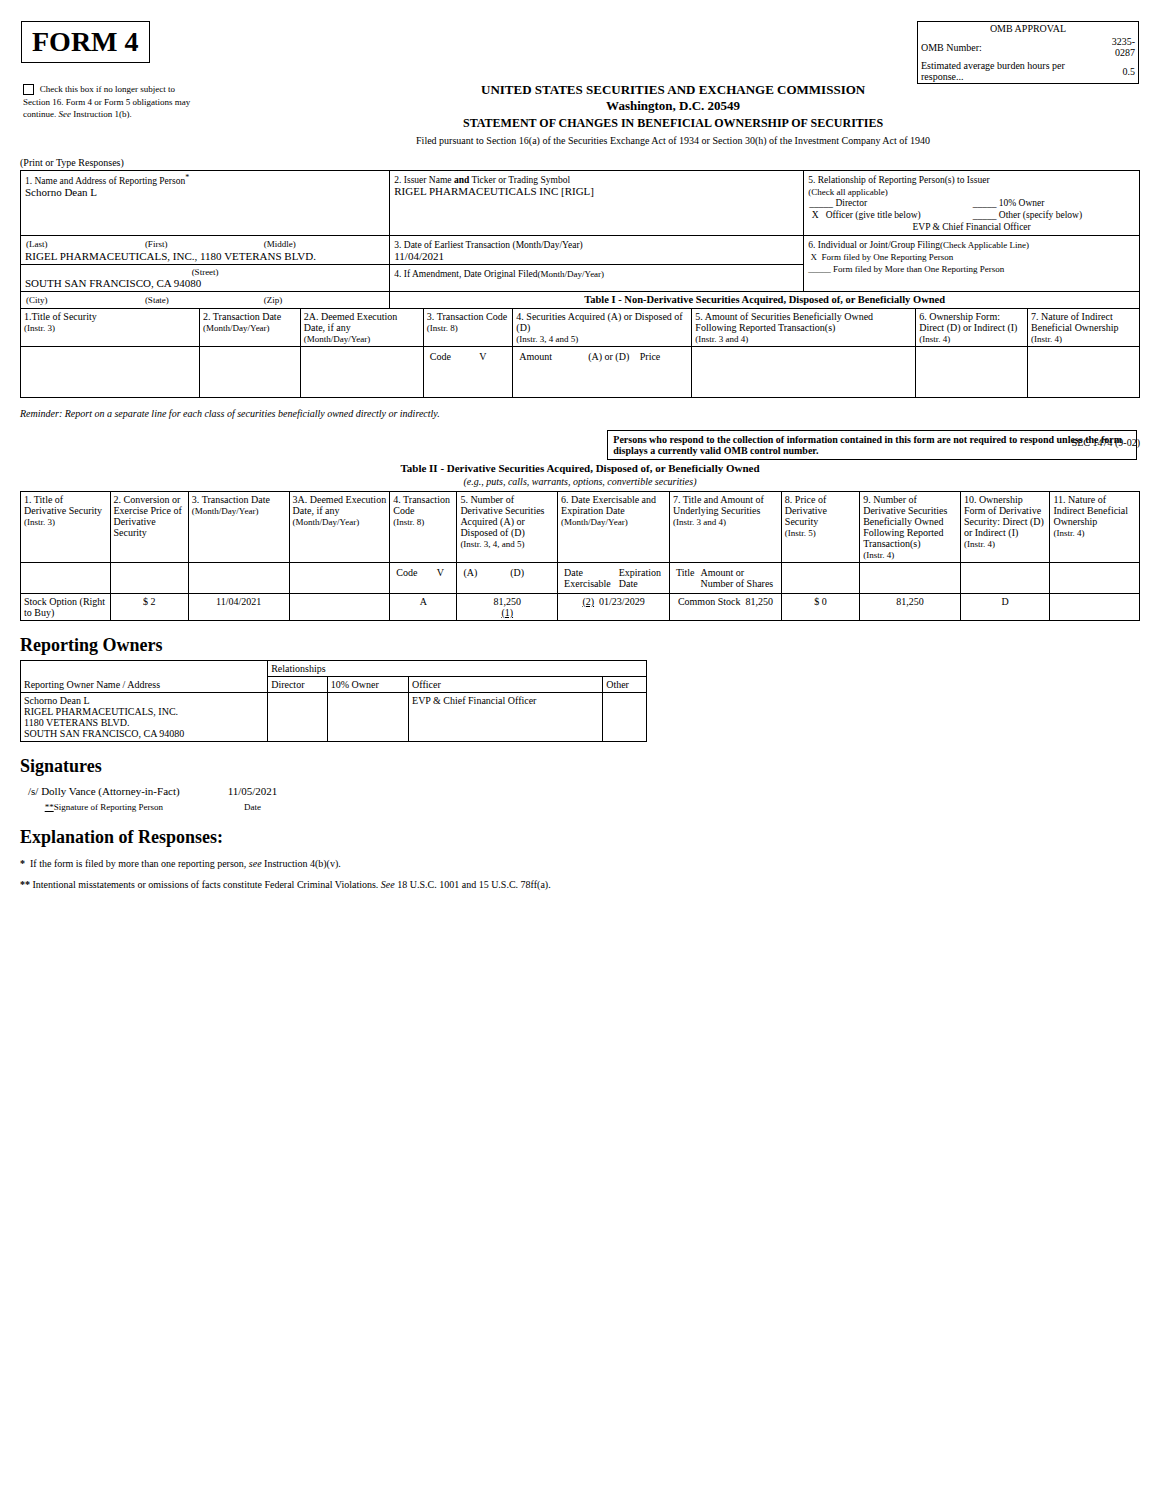| FORM 4 | | / OMB APPROVAL / / OMB Number: / 3235-0287 / / Estimated average burden hours per response... / 0.5 / |
| Check this box if no longer subject to Section 16. Form 4 or Form 5 obligations may continue. See Instruction 1(b). | UNITED STATES SECURITIES AND EXCHANGE COMMISSION Washington, D.C. 20549 STATEMENT OF CHANGES IN BENEFICIAL OWNERSHIP OF SECURITIES Filed pursuant to Section 16(a) of the Securities Exchange Act of 1934 or Section 30(h) of the Investment Company Act of 1940 |
(Print or Type Responses)
| 1. Name and Address of Reporting Person * Schorno Dean L | 2. Issuer Name and Ticker or Trading Symbol RIGEL PHARMACEUTICALS INC [RIGL] | 5. Relationship of Reporting Person(s) to Issuer (Check all applicable) / _____ Director / _____ 10% Owner / / X Officer (give title below) / _____ Other (specify below) / / EVP & Chief Financial Officer / |
| / (Last) / (First) / (Middle) / RIGEL PHARMACEUTICALS, INC., 1180 VETERANS BLVD. | 3. Date of Earliest Transaction (Month/Day/Year) 11/04/2021 | 6. Individual or Joint/Group Filing (Check Applicable Line) X Form filed by One Reporting Person _____ Form filed by More than One Reporting Person |
| (Street) SOUTH SAN FRANCISCO, CA 94080 | 4. If Amendment, Date Original Filed (Month/Day/Year) |
| / (City) / (State) / (Zip) / | Table I - Non-Derivative Securities Acquired, Disposed of, or Beneficially Owned |
| 1.Title of Security (Instr. 3) | 2. Transaction Date (Month/Day/Year) | 2A. Deemed Execution Date, if any (Month/Day/Year) | 3. Transaction Code (Instr. 8) | 4. Securities Acquired (A) or Disposed of (D) (Instr. 3, 4 and 5) | 5. Amount of Securities Beneficially Owned Following Reported Transaction(s) (Instr. 3 and 4) | 6. Ownership Form: Direct (D) or Indirect (I) (Instr. 4) | 7. Nature of Indirect Beneficial Ownership (Instr. 4) |
| --- | --- | --- | --- | --- | --- | --- | --- |
| | | | / Code / V / | / Amount / (A) or (D) / Price / | | | |
Reminder: Report on a separate line for each class of securities beneficially owned directly or indirectly.
| | Persons who respond to the collection of information contained in this form are not required to respond unless the form displays a currently valid OMB control number. | |
SEC 1474 (9-02)
Table II - Derivative Securities Acquired, Disposed of, or Beneficially Owned
(e.g., puts, calls, warrants, options, convertible securities)
| 1. Title of Derivative Security (Instr. 3) | 2. Conversion or Exercise Price of Derivative Security | 3. Transaction Date (Month/Day/Year) | 3A. Deemed Execution Date, if any (Month/Day/Year) | 4. Transaction Code (Instr. 8) | 5. Number of Derivative Securities Acquired (A) or Disposed of (D) (Instr. 3, 4, and 5) | 6. Date Exercisable and Expiration Date (Month/Day/Year) | 7. Title and Amount of Underlying Securities (Instr. 3 and 4) | 8. Price of Derivative Security (Instr. 5) | 9. Number of Derivative Securities Beneficially Owned Following Reported Transaction(s) (Instr. 4) | 10. Ownership Form of Derivative Security: Direct (D) or Indirect (I) (Instr. 4) | 11. Nature of Indirect Beneficial Ownership (Instr. 4) |
| --- | --- | --- | --- | --- | --- | --- | --- | --- | --- | --- | --- |
| | | | | / Code / V / | / (A) / (D) / | / Date Exercisable / Expiration Date / | / Title / Amount or Number of Shares / | | | | |
| Stock Option (Right to Buy) | $ 2 | 11/04/2021 | | A | 81,250 (1) | (2) 01/23/2029 | Common Stock 81,250 | $ 0 | 81,250 | D | |
Reporting Owners
| Reporting Owner Name / Address | Relationships |
| --- | --- |
| Director | 10% Owner | Officer | Other |
| Schorno Dean L RIGEL PHARMACEUTICALS, INC. 1180 VETERANS BLVD. SOUTH SAN FRANCISCO, CA 94080 | | | EVP & Chief Financial Officer | |
Signatures
| /s/ Dolly Vance (Attorney-in-Fact) | | 11/05/2021 |
| ** Signature of Reporting Person | | Date |
Explanation of Responses:
* If the form is filed by more than one reporting person, see Instruction 4(b)(v).
** Intentional misstatements or omissions of facts constitute Federal Criminal Violations. See 18 U.S.C. 1001 and 15 U.S.C. 78ff(a).